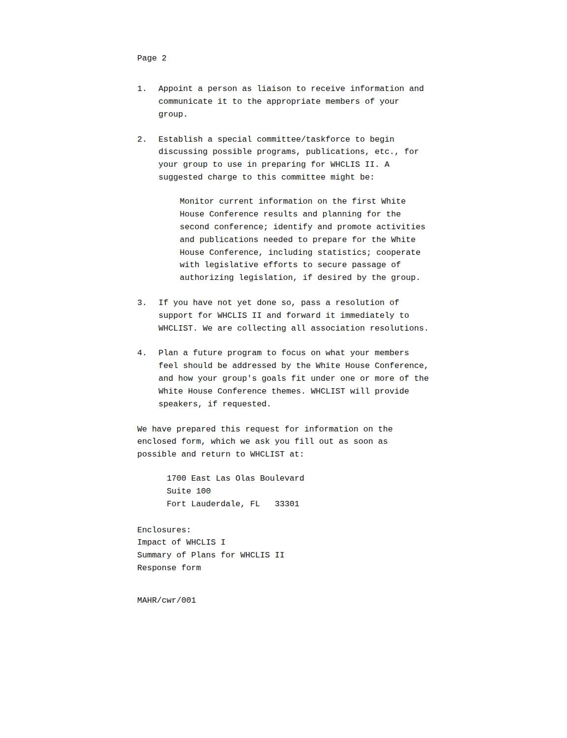Page 2
1. Appoint a person as liaison to receive information and communicate it to the appropriate members of your group.
2. Establish a special committee/taskforce to begin discussing possible programs, publications, etc., for your group to use in preparing for WHCLIS II. A suggested charge to this committee might be:
Monitor current information on the first White House Conference results and planning for the second conference; identify and promote activities and publications needed to prepare for the White House Conference, including statistics; cooperate with legislative efforts to secure passage of authorizing legislation, if desired by the group.
3. If you have not yet done so, pass a resolution of support for WHCLIS II and forward it immediately to WHCLIST. We are collecting all association resolutions.
4. Plan a future program to focus on what your members feel should be addressed by the White House Conference, and how your group's goals fit under one or more of the White House Conference themes. WHCLIST will provide speakers, if requested.
We have prepared this request for information on the enclosed form, which we ask you fill out as soon as possible and return to WHCLIST at:
1700 East Las Olas Boulevard
Suite 100
Fort Lauderdale, FL 33301
Enclosures:
Impact of WHCLIS I
Summary of Plans for WHCLIS II
Response form
MAHR/cwr/001